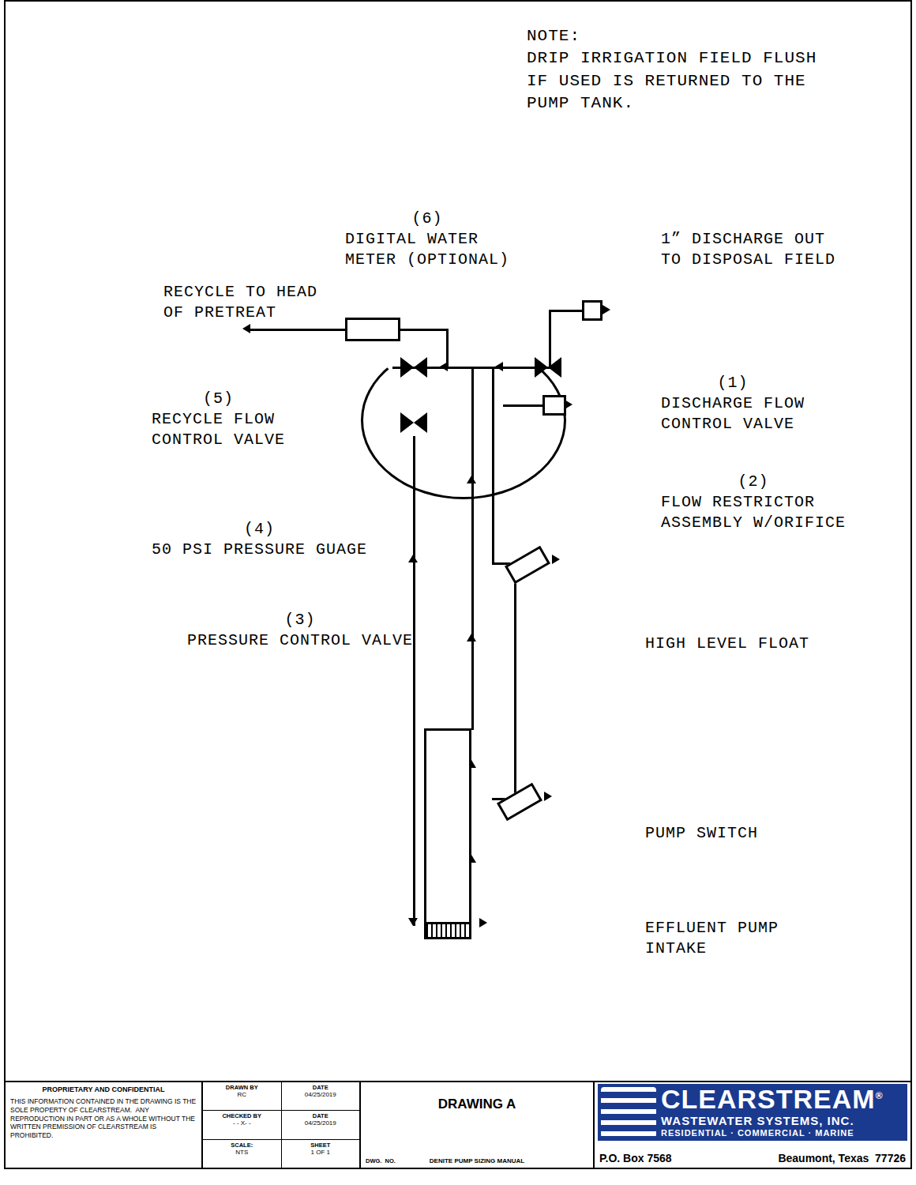NOTE:
DRIP IRRIGATION FIELD FLUSH
IF USED IS RETURNED TO THE
PUMP TANK.
(6) DIGITAL WATER
METER (OPTIONAL)
1” DISCHARGE OUT
TO DISPOSAL FIELD
RECYCLE TO HEAD
OF PRETREAT
(1) DISCHARGE FLOW
CONTROL VALVE
(5) RECYCLE FLOW
CONTROL VALVE
(2) FLOW RESTRICTOR
ASSEMBLY W/ORIFICE
(4) 50 PSI PRESSURE GUAGE
(3) PRESSURE CONTROL VALVE
HIGH LEVEL FLOAT
PUMP SWITCH
EFFLUENT PUMP
INTAKE
PROPRIETARY AND CONFIDENTIAL THIS INFORMATION CONTAINED IN THE DRAWING IS THE SOLE PROPERTY OF CLEARSTREAM. ANY REPRODUCTION IN PART OR AS A WHOLE WITHOUT THE WRITTEN PREMISSION OF CLEARSTREAM IS PROHIBITED.
DRAWN BYRC
DATE04/25/2019
CHECKED BY- - X- -
DATE04/25/2019
SCALE: NTS
SHEET1 OF 1
DRAWING A
DWG. NO.
DENITE PUMP SIZING MANUAL
CLEARSTREAM®
WASTEWATER SYSTEMS, INC.
RESIDENTIAL · COMMERCIAL · MARINE
P.O. Box 7568 Beaumont, Texas 77726